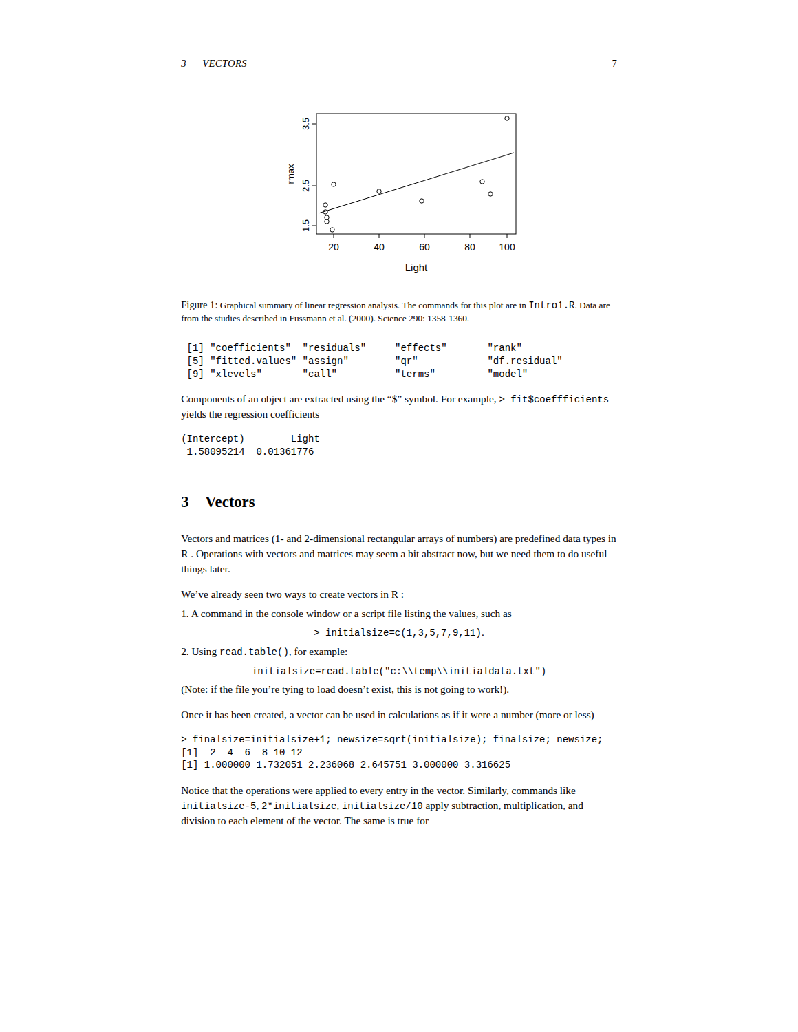3 VECTORS
7
1.5 2.5 3.5 rmax 20 40 60 80 100 Light
Figure 1: Graphical summary of linear regression analysis. The commands for this plot are in Intro1.R. Data are from the studies described in Fussmann et al. (2000). Science 290: 1358-1360.
 [1] "coefficients"  "residuals"     "effects"       "rank"
 [5] "fitted.values" "assign"        "qr"            "df.residual"
 [9] "xlevels"       "call"          "terms"         "model"
Components of an object are extracted using the “$” symbol. For example, > fit$coeffficients yields the regression coefficients
(Intercept)        Light
 1.58095214  0.01361776
3 Vectors
Vectors and matrices (1- and 2-dimensional rectangular arrays of numbers) are predefined data types in R . Operations with vectors and matrices may seem a bit abstract now, but we need them to do useful things later.
We’ve already seen two ways to create vectors in R :
1. A command in the console window or a script file listing the values, such as
> initialsize=c(1,3,5,7,9,11).
2. Using read.table(), for example:
initialsize=read.table("c:\\temp\\initialdata.txt")
(Note: if the file you’re tying to load doesn’t exist, this is not going to work!).
Once it has been created, a vector can be used in calculations as if it were a number (more or less)
> finalsize=initialsize+1; newsize=sqrt(initialsize); finalsize; newsize;
[1]  2  4  6  8 10 12
[1] 1.000000 1.732051 2.236068 2.645751 3.000000 3.316625
Notice that the operations were applied to every entry in the vector. Similarly, commands like initialsize-5, 2*initialsize, initialsize/10 apply subtraction, multiplication, and division to each element of the vector. The same is true for